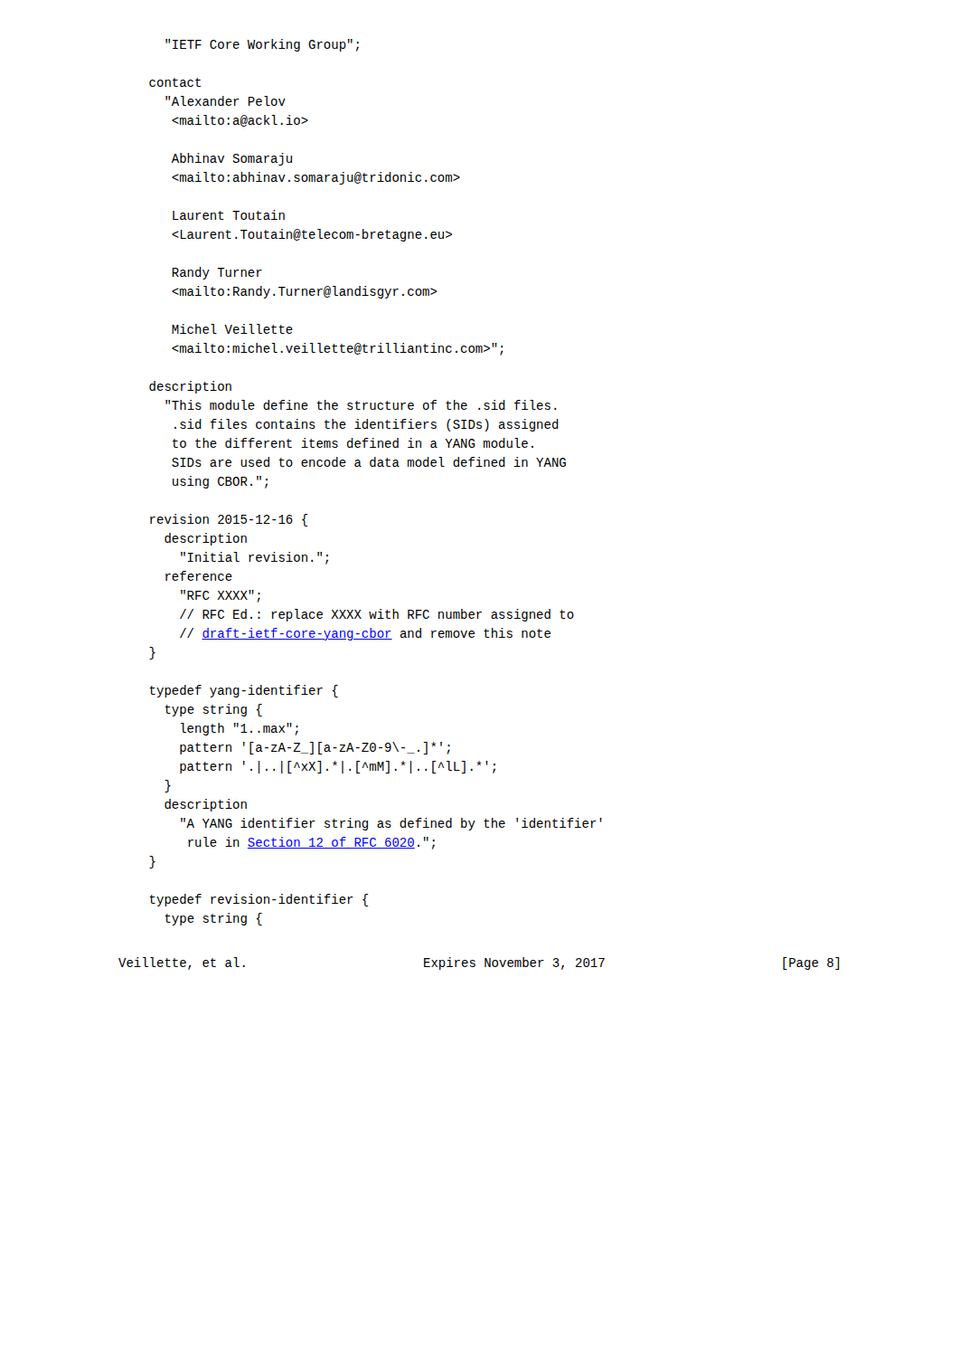"IETF Core Working Group";

    contact
      "Alexander Pelov
       <mailto:a@ackl.io>

       Abhinav Somaraju
       <mailto:abhinav.somaraju@tridonic.com>

       Laurent Toutain
       <Laurent.Toutain@telecom-bretagne.eu>

       Randy Turner
       <mailto:Randy.Turner@landisgyr.com>

       Michel Veillette
       <mailto:michel.veillette@trilliantinc.com>";

    description
      "This module define the structure of the .sid files.
       .sid files contains the identifiers (SIDs) assigned
       to the different items defined in a YANG module.
       SIDs are used to encode a data model defined in YANG
       using CBOR.";

    revision 2015-12-16 {
      description
        "Initial revision.";
      reference
        "RFC XXXX";
        // RFC Ed.: replace XXXX with RFC number assigned to
        // draft-ietf-core-yang-cbor and remove this note
    }

    typedef yang-identifier {
      type string {
        length "1..max";
        pattern '[a-zA-Z_][a-zA-Z0-9\-_.]*';
        pattern '.|..|[^xX].*|.[^mM].*|..[^lL].*';
      }
      description
        "A YANG identifier string as defined by the 'identifier'
         rule in Section 12 of RFC 6020.";
    }

    typedef revision-identifier {
      type string {
Veillette, et al. Expires November 3, 2017 [Page 8]